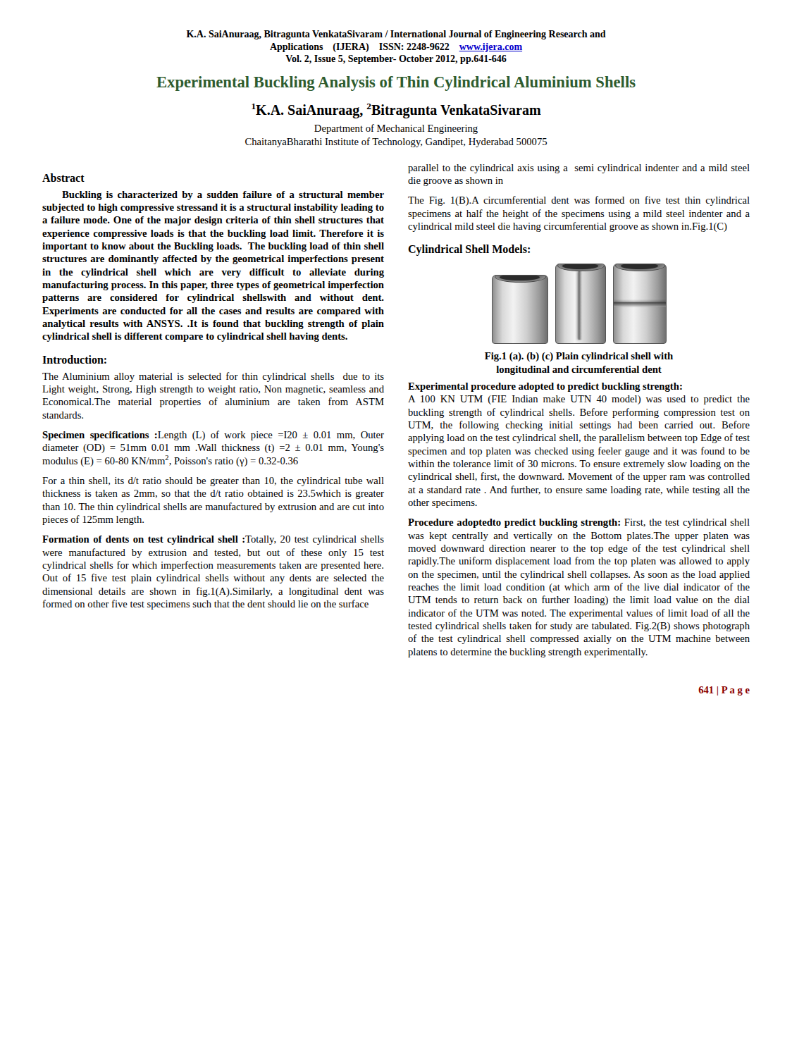K.A. SaiAnuraag, Bitragunta VenkataSivaram / International Journal of Engineering Research and Applications (IJERA) ISSN: 2248-9622 www.ijera.com Vol. 2, Issue 5, September- October 2012, pp.641-646
Experimental Buckling Analysis of Thin Cylindrical Aluminium Shells
1K.A. SaiAnuraag, 2Bitragunta VenkataSivaram
Department of Mechanical Engineering ChaitanyaBharathi Institute of Technology, Gandipet, Hyderabad 500075
Abstract
Buckling is characterized by a sudden failure of a structural member subjected to high compressive stressand it is a structural instability leading to a failure mode. One of the major design criteria of thin shell structures that experience compressive loads is that the buckling load limit. Therefore it is important to know about the Buckling loads. The buckling load of thin shell structures are dominantly affected by the geometrical imperfections present in the cylindrical shell which are very difficult to alleviate during manufacturing process. In this paper, three types of geometrical imperfection patterns are considered for cylindrical shellswith and without dent. Experiments are conducted for all the cases and results are compared with analytical results with ANSYS. .It is found that buckling strength of plain cylindrical shell is different compare to cylindrical shell having dents.
Introduction:
The Aluminium alloy material is selected for thin cylindrical shells due to its Light weight, Strong, High strength to weight ratio, Non magnetic, seamless and Economical.The material properties of aluminium are taken from ASTM standards.
Specimen specifications : Length (L) of work piece =I20 ± 0.01 mm, Outer diameter (OD) = 51mm 0.01 mm .Wall thickness (t) =2 ± 0.01 mm, Young's modulus (E) = 60-80 KN/mm2, Poisson's ratio (γ) = 0.32-0.36
For a thin shell, its d/t ratio should be greater than 10, the cylindrical tube wall thickness is taken as 2mm, so that the d/t ratio obtained is 23.5which is greater than 10. The thin cylindrical shells are manufactured by extrusion and are cut into pieces of 125mm length.
Formation of dents on test cylindrical shell : Totally, 20 test cylindrical shells were manufactured by extrusion and tested, but out of these only 15 test cylindrical shells for which imperfection measurements taken are presented here. Out of 15 five test plain cylindrical shells without any dents are selected the dimensional details are shown in fig.1(A).Similarly, a longitudinal dent was formed on other five test specimens such that the dent should lie on the surface
parallel to the cylindrical axis using a semi cylindrical indenter and a mild steel die groove as shown in
The Fig. 1(B).A circumferential dent was formed on five test thin cylindrical specimens at half the height of the specimens using a mild steel indenter and a cylindrical mild steel die having circumferential groove as shown in.Fig.1(C)
Cylindrical Shell Models:
Fig.1 (a). (b) (c) Plain cylindrical shell with
longitudinal and circumferential dent
Experimental procedure adopted to predict buckling strength:
A 100 KN UTM (FIE Indian make UTN 40 model) was used to predict the buckling strength of cylindrical shells. Before performing compression test on UTM, the following checking initial settings had been carried out. Before applying load on the test cylindrical shell, the parallelism between top Edge of test specimen and top platen was checked using feeler gauge and it was found to be within the tolerance limit of 30 microns. To ensure extremely slow loading on the cylindrical shell, first, the downward. Movement of the upper ram was controlled at a standard rate . And further, to ensure same loading rate, while testing all the other specimens.
Procedure adoptedto predict buckling strength: First, the test cylindrical shell was kept centrally and vertically on the Bottom plates.The upper platen was moved downward direction nearer to the top edge of the test cylindrical shell rapidly.The uniform displacement load from the top platen was allowed to apply on the specimen, until the cylindrical shell collapses. As soon as the load applied reaches the limit load condition (at which arm of the live dial indicator of the UTM tends to return back on further loading) the limit load value on the dial indicator of the UTM was noted. The experimental values of limit load of all the tested cylindrical shells taken for study are tabulated. Fig.2(B) shows photograph of the test cylindrical shell compressed axially on the UTM machine between platens to determine the buckling strength experimentally.
641 | P a g e